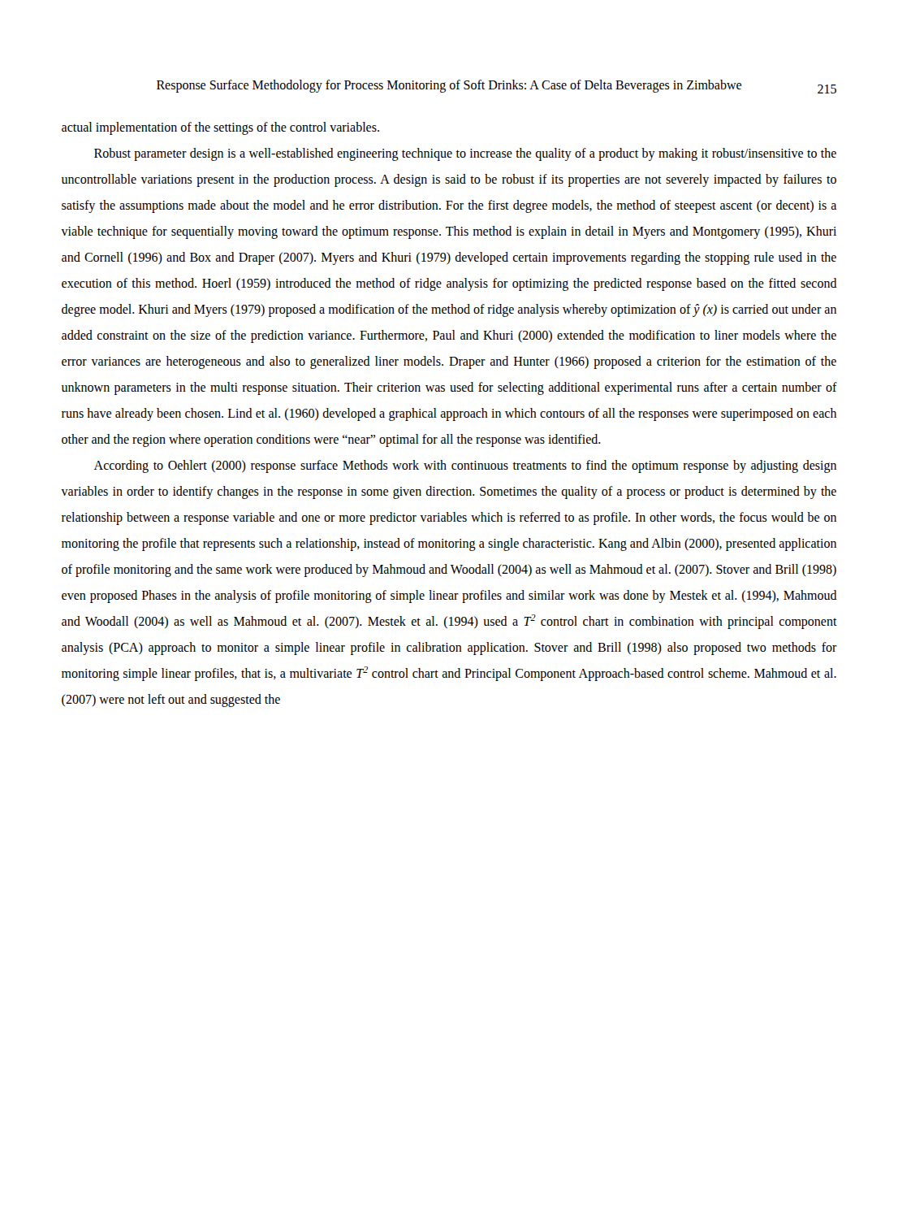215
Response Surface Methodology for Process Monitoring of Soft Drinks: A Case of Delta Beverages in Zimbabwe
actual implementation of the settings of the control variables.
Robust parameter design is a well-established engineering technique to increase the quality of a product by making it robust/insensitive to the uncontrollable variations present in the production process. A design is said to be robust if its properties are not severely impacted by failures to satisfy the assumptions made about the model and he error distribution. For the first degree models, the method of steepest ascent (or decent) is a viable technique for sequentially moving toward the optimum response. This method is explain in detail in Myers and Montgomery (1995), Khuri and Cornell (1996) and Box and Draper (2007). Myers and Khuri (1979) developed certain improvements regarding the stopping rule used in the execution of this method. Hoerl (1959) introduced the method of ridge analysis for optimizing the predicted response based on the fitted second degree model. Khuri and Myers (1979) proposed a modification of the method of ridge analysis whereby optimization of ŷ (x) is carried out under an added constraint on the size of the prediction variance. Furthermore, Paul and Khuri (2000) extended the modification to liner models where the error variances are heterogeneous and also to generalized liner models. Draper and Hunter (1966) proposed a criterion for the estimation of the unknown parameters in the multi response situation. Their criterion was used for selecting additional experimental runs after a certain number of runs have already been chosen. Lind et al. (1960) developed a graphical approach in which contours of all the responses were superimposed on each other and the region where operation conditions were “near” optimal for all the response was identified.
According to Oehlert (2000) response surface Methods work with continuous treatments to find the optimum response by adjusting design variables in order to identify changes in the response in some given direction. Sometimes the quality of a process or product is determined by the relationship between a response variable and one or more predictor variables which is referred to as profile. In other words, the focus would be on monitoring the profile that represents such a relationship, instead of monitoring a single characteristic. Kang and Albin (2000), presented application of profile monitoring and the same work were produced by Mahmoud and Woodall (2004) as well as Mahmoud et al. (2007). Stover and Brill (1998) even proposed Phases in the analysis of profile monitoring of simple linear profiles and similar work was done by Mestek et al. (1994), Mahmoud and Woodall (2004) as well as Mahmoud et al. (2007). Mestek et al. (1994) used a T2 control chart in combination with principal component analysis (PCA) approach to monitor a simple linear profile in calibration application. Stover and Brill (1998) also proposed two methods for monitoring simple linear profiles, that is, a multivariate T2 control chart and Principal Component Approach-based control scheme. Mahmoud et al. (2007) were not left out and suggested the